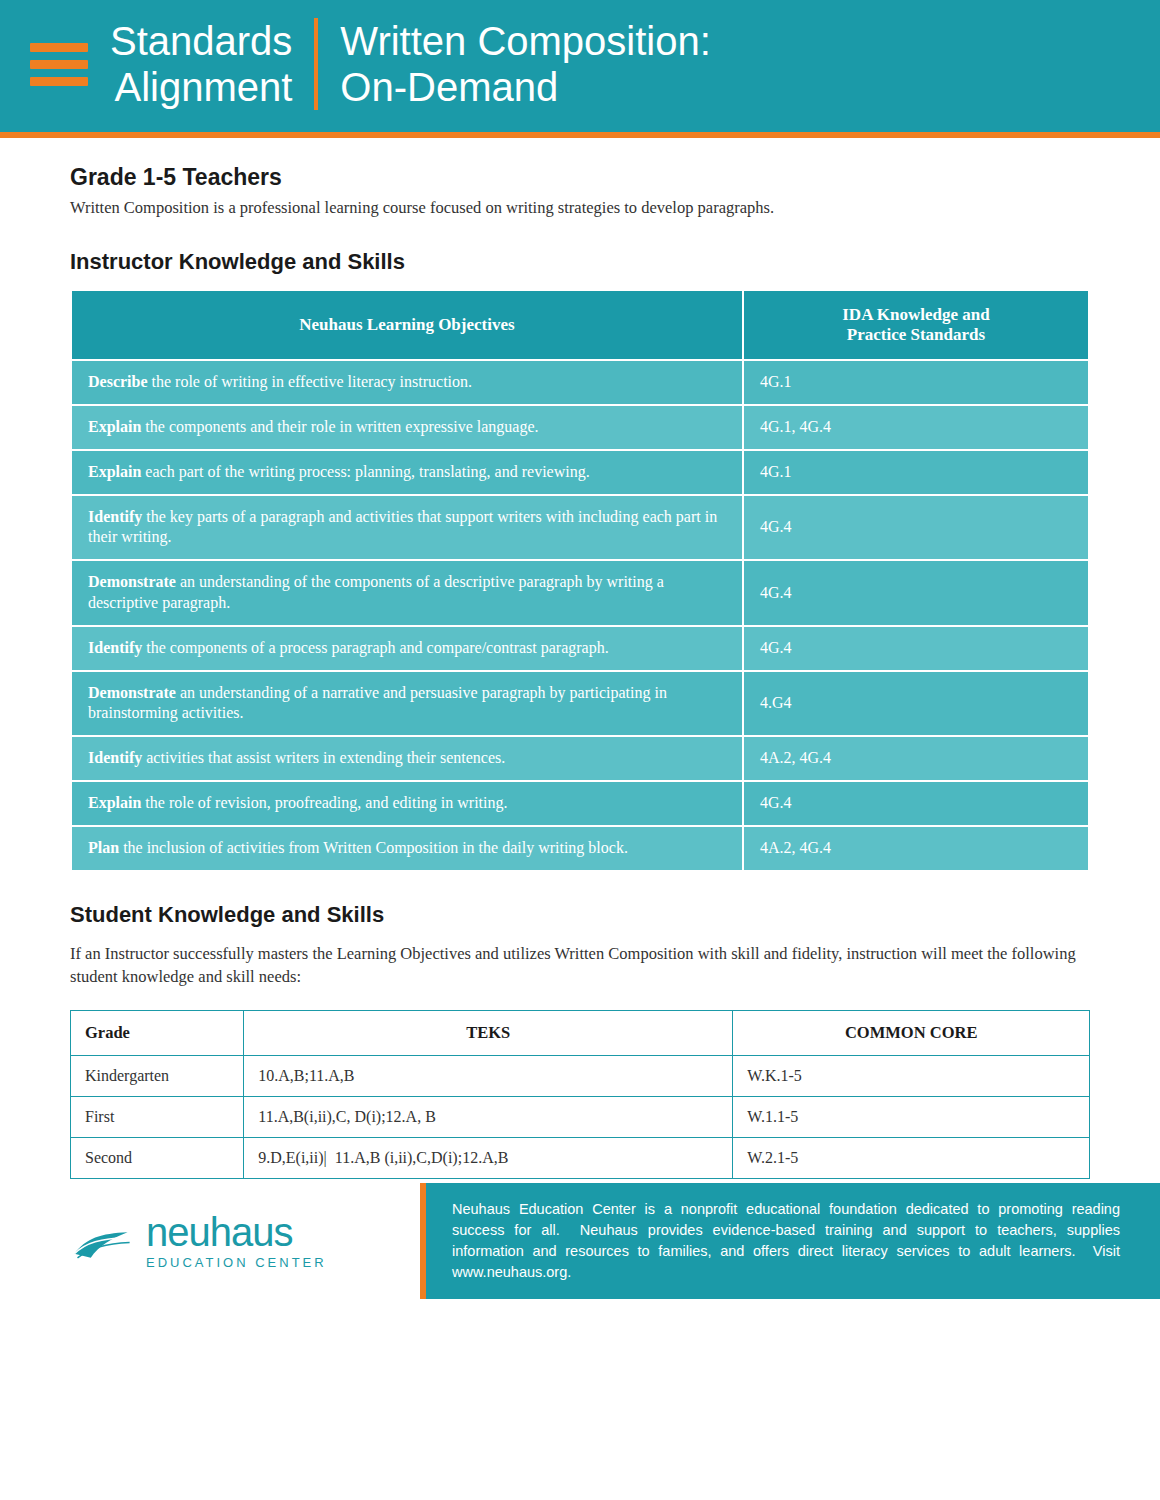Standards
Alignment
Written Composition:
On-Demand
Grade 1-5 Teachers
Written Composition is a professional learning course focused on writing strategies to develop paragraphs.
Instructor Knowledge and Skills
| Neuhaus Learning Objectives | IDA Knowledge and Practice Standards |
| --- | --- |
| Describe the role of writing in effective literacy instruction. | 4G.1 |
| Explain the components and their role in written expressive language. | 4G.1, 4G.4 |
| Explain each part of the writing process: planning, translating, and reviewing. | 4G.1 |
| Identify the key parts of a paragraph and activities that support writers with including each part in their writing. | 4G.4 |
| Demonstrate an understanding of the components of a descriptive paragraph by writing a descriptive paragraph. | 4G.4 |
| Identify the components of a process paragraph and compare/contrast paragraph. | 4G.4 |
| Demonstrate an understanding of a narrative and persuasive paragraph by participating in brainstorming activities. | 4.G4 |
| Identify activities that assist writers in extending their sentences. | 4A.2, 4G.4 |
| Explain the role of revision, proofreading, and editing in writing. | 4G.4 |
| Plan the inclusion of activities from Written Composition in the daily writing block. | 4A.2, 4G.4 |
Student Knowledge and Skills
If an Instructor successfully masters the Learning Objectives and utilizes Written Composition with skill and fidelity, instruction will meet the following student knowledge and skill needs:
| Grade | TEKS | COMMON CORE |
| --- | --- | --- |
| Kindergarten | 10.A,B;11.A,B | W.K.1-5 |
| First | 11.A,B(i,ii),C, D(i);12.A, B | W.1.1-5 |
| Second | 9.D,E(i,ii)/ 11.A,B (i,ii),C,D(i);12.A,B | W.2.1-5 |
neuhaus
EDUCATION CENTER
Neuhaus Education Center is a nonprofit educational foundation dedicated to promoting reading success for all. Neuhaus provides evidence-based training and support to teachers, supplies information and resources to families, and offers direct literacy services to adult learners. Visit www.neuhaus.org.